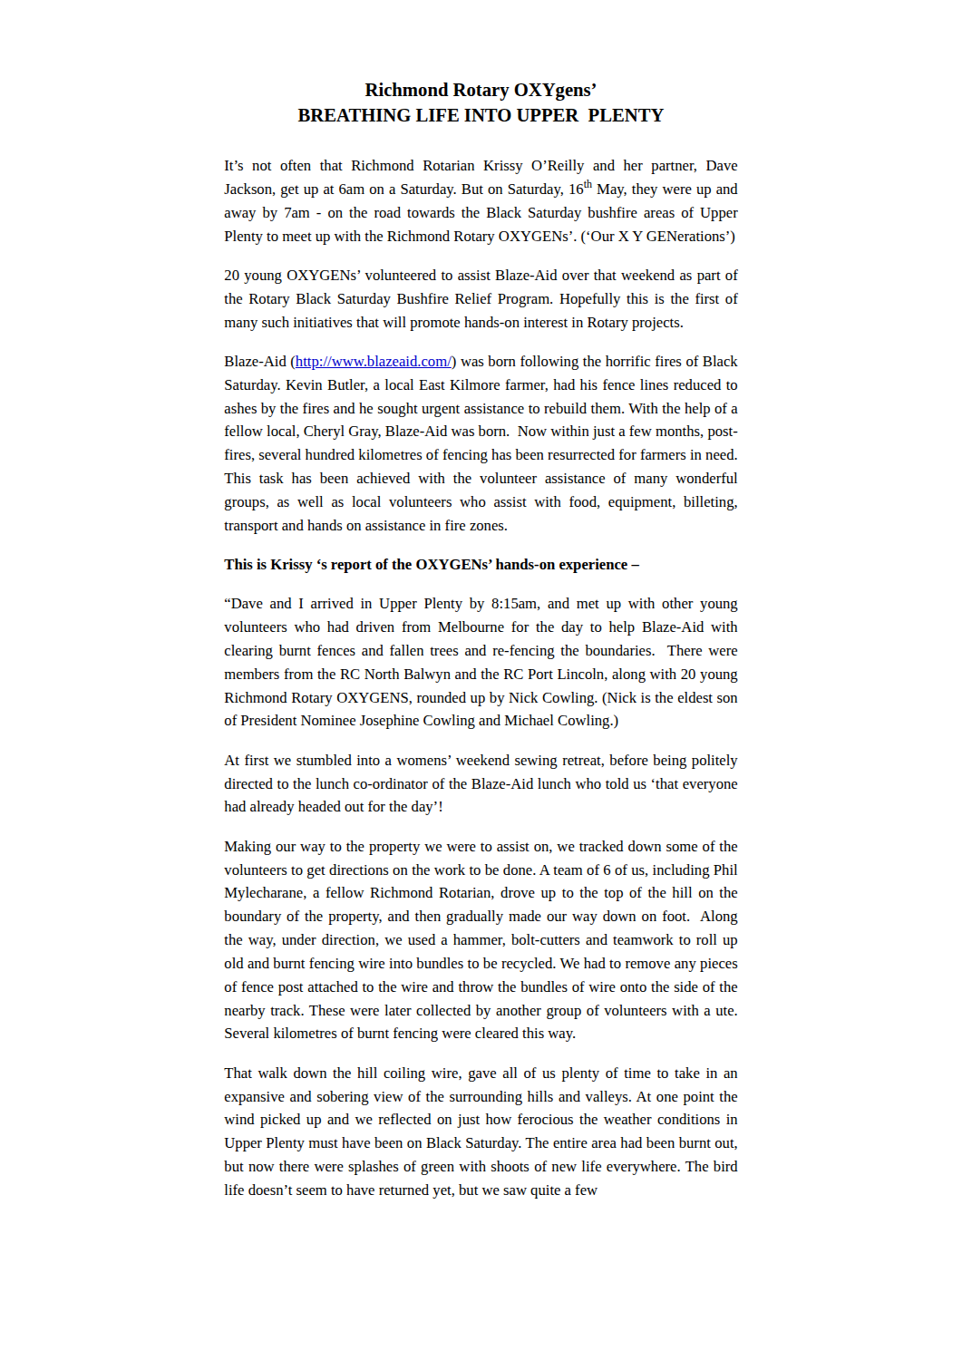Richmond Rotary OXYgens’ BREATHING LIFE INTO UPPER PLENTY
It’s not often that Richmond Rotarian Krissy O’Reilly and her partner, Dave Jackson, get up at 6am on a Saturday. But on Saturday, 16th May, they were up and away by 7am - on the road towards the Black Saturday bushfire areas of Upper Plenty to meet up with the Richmond Rotary OXYGENs’. (‘Our X Y GENerations’)
20 young OXYGENs’ volunteered to assist Blaze-Aid over that weekend as part of the Rotary Black Saturday Bushfire Relief Program. Hopefully this is the first of many such initiatives that will promote hands-on interest in Rotary projects.
Blaze-Aid (http://www.blazeaid.com/) was born following the horrific fires of Black Saturday. Kevin Butler, a local East Kilmore farmer, had his fence lines reduced to ashes by the fires and he sought urgent assistance to rebuild them. With the help of a fellow local, Cheryl Gray, Blaze-Aid was born. Now within just a few months, post-fires, several hundred kilometres of fencing has been resurrected for farmers in need. This task has been achieved with the volunteer assistance of many wonderful groups, as well as local volunteers who assist with food, equipment, billeting, transport and hands on assistance in fire zones.
This is Krissy ‘s report of the OXYGENs’ hands-on experience –
“Dave and I arrived in Upper Plenty by 8:15am, and met up with other young volunteers who had driven from Melbourne for the day to help Blaze-Aid with clearing burnt fences and fallen trees and re-fencing the boundaries. There were members from the RC North Balwyn and the RC Port Lincoln, along with 20 young Richmond Rotary OXYGENS, rounded up by Nick Cowling. (Nick is the eldest son of President Nominee Josephine Cowling and Michael Cowling.)
At first we stumbled into a womens’ weekend sewing retreat, before being politely directed to the lunch co-ordinator of the Blaze-Aid lunch who told us ‘that everyone had already headed out for the day’!
Making our way to the property we were to assist on, we tracked down some of the volunteers to get directions on the work to be done. A team of 6 of us, including Phil Mylecharane, a fellow Richmond Rotarian, drove up to the top of the hill on the boundary of the property, and then gradually made our way down on foot. Along the way, under direction, we used a hammer, bolt-cutters and teamwork to roll up old and burnt fencing wire into bundles to be recycled. We had to remove any pieces of fence post attached to the wire and throw the bundles of wire onto the side of the nearby track. These were later collected by another group of volunteers with a ute. Several kilometres of burnt fencing were cleared this way.
That walk down the hill coiling wire, gave all of us plenty of time to take in an expansive and sobering view of the surrounding hills and valleys. At one point the wind picked up and we reflected on just how ferocious the weather conditions in Upper Plenty must have been on Black Saturday. The entire area had been burnt out, but now there were splashes of green with shoots of new life everywhere. The bird life doesn’t seem to have returned yet, but we saw quite a few